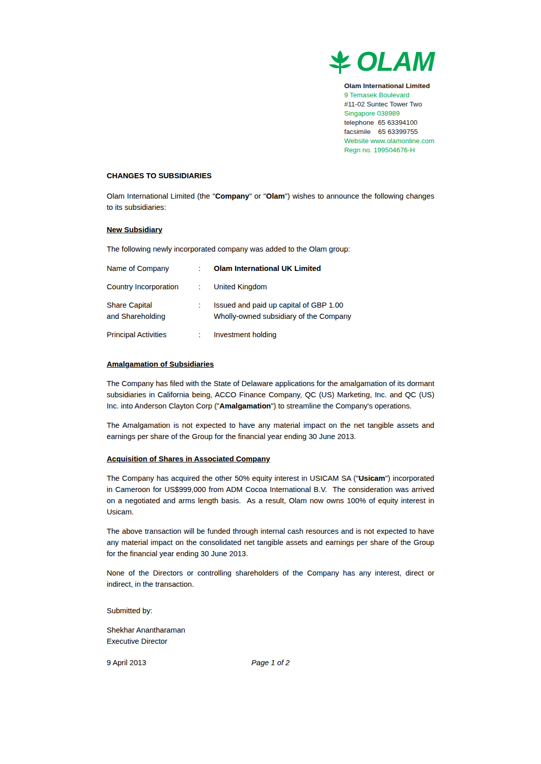OLAM
Olam International Limited
9 Temasek Boulevard
#11-02 Suntec Tower Two
Singapore 038989
telephone 65 63394100
facsimile 65 63399755
Website www.olamonline.com
Regn no. 199504676-H
CHANGES TO SUBSIDIARIES
Olam International Limited (the "Company" or "Olam") wishes to announce the following changes to its subsidiaries:
New Subsidiary
The following newly incorporated company was added to the Olam group:
| Name of Company | : | Olam International UK Limited |
| Country Incorporation | : | United Kingdom |
| Share Capital and Shareholding | : | Issued and paid up capital of GBP 1.00 Wholly-owned subsidiary of the Company |
| Principal Activities | : | Investment holding |
Amalgamation of Subsidiaries
The Company has filed with the State of Delaware applications for the amalgamation of its dormant subsidiaries in California being, ACCO Finance Company, QC (US) Marketing, Inc. and QC (US) Inc. into Anderson Clayton Corp ("Amalgamation") to streamline the Company's operations.
The Amalgamation is not expected to have any material impact on the net tangible assets and earnings per share of the Group for the financial year ending 30 June 2013.
Acquisition of Shares in Associated Company
The Company has acquired the other 50% equity interest in USICAM SA ("Usicam") incorporated in Cameroon for US$999,000 from ADM Cocoa International B.V. The consideration was arrived on a negotiated and arms length basis. As a result, Olam now owns 100% of equity interest in Usicam.
The above transaction will be funded through internal cash resources and is not expected to have any material impact on the consolidated net tangible assets and earnings per share of the Group for the financial year ending 30 June 2013.
None of the Directors or controlling shareholders of the Company has any interest, direct or indirect, in the transaction.
Submitted by:
Shekhar Anantharaman
Executive Director
9 April 2013
Page 1 of 2